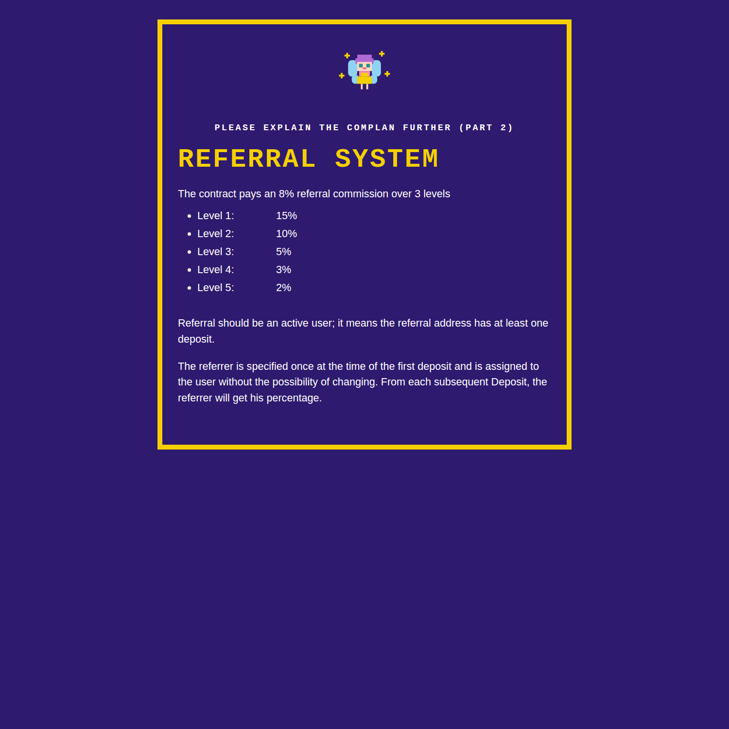Please explain the complan further (Part 2)
Referral System
The contract pays an 8% referral commission over 3 levels
Level 1: 15%
Level 2: 10%
Level 3: 5%
Level 4: 3%
Level 5: 2%
Referral should be an active user; it means the referral address has at least one deposit.
The referrer is specified once at the time of the first deposit and is assigned to the user without the possibility of changing. From each subsequent Deposit, the referrer will get his percentage.